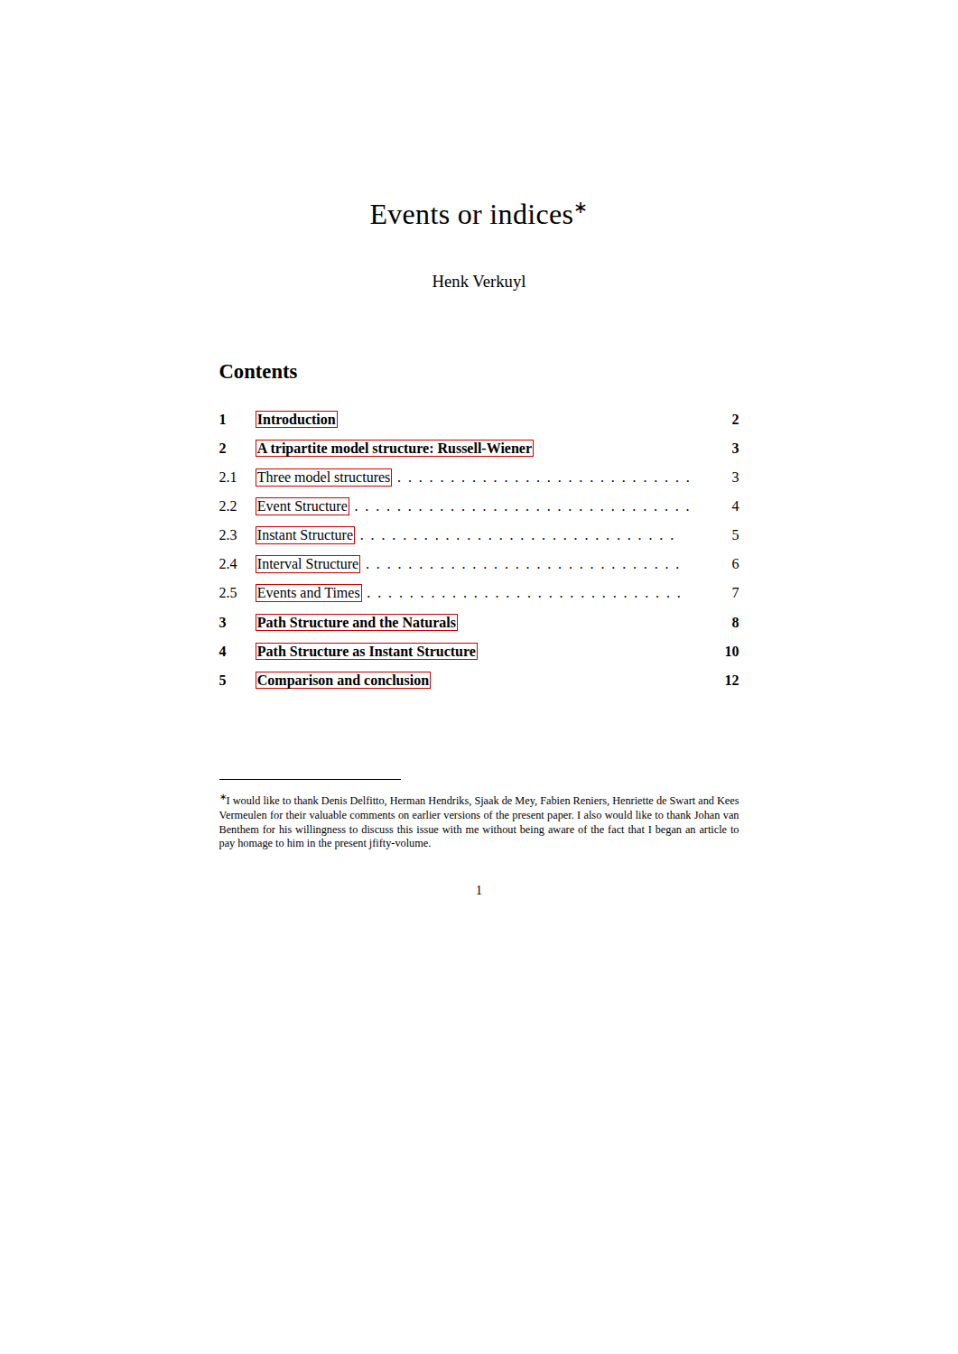Events or indices∗
Henk Verkuyl
Contents
| 1 | Introduction | 2 |
| 2 | A tripartite model structure: Russell-Wiener | 3 |
| 2.1 | Three model structures . . . . . . . . . . . . . . . . . . . . . . . . . . . . . | 3 |
| 2.2 | Event Structure . . . . . . . . . . . . . . . . . . . . . . . . . . . . . . . . | 4 |
| 2.3 | Instant Structure . . . . . . . . . . . . . . . . . . . . . . . . . . . . . . | 5 |
| 2.4 | Interval Structure . . . . . . . . . . . . . . . . . . . . . . . . . . . . . . | 6 |
| 2.5 | Events and Times . . . . . . . . . . . . . . . . . . . . . . . . . . . . . . | 7 |
| 3 | Path Structure and the Naturals | 8 |
| 4 | Path Structure as Instant Structure | 10 |
| 5 | Comparison and conclusion | 12 |
∗I would like to thank Denis Delfitto, Herman Hendriks, Sjaak de Mey, Fabien Reniers, Henriette de Swart and Kees Vermeulen for their valuable comments on earlier versions of the present paper. I also would like to thank Johan van Benthem for his willingness to discuss this issue with me without being aware of the fact that I began an article to pay homage to him in the present jfifty-volume.
1